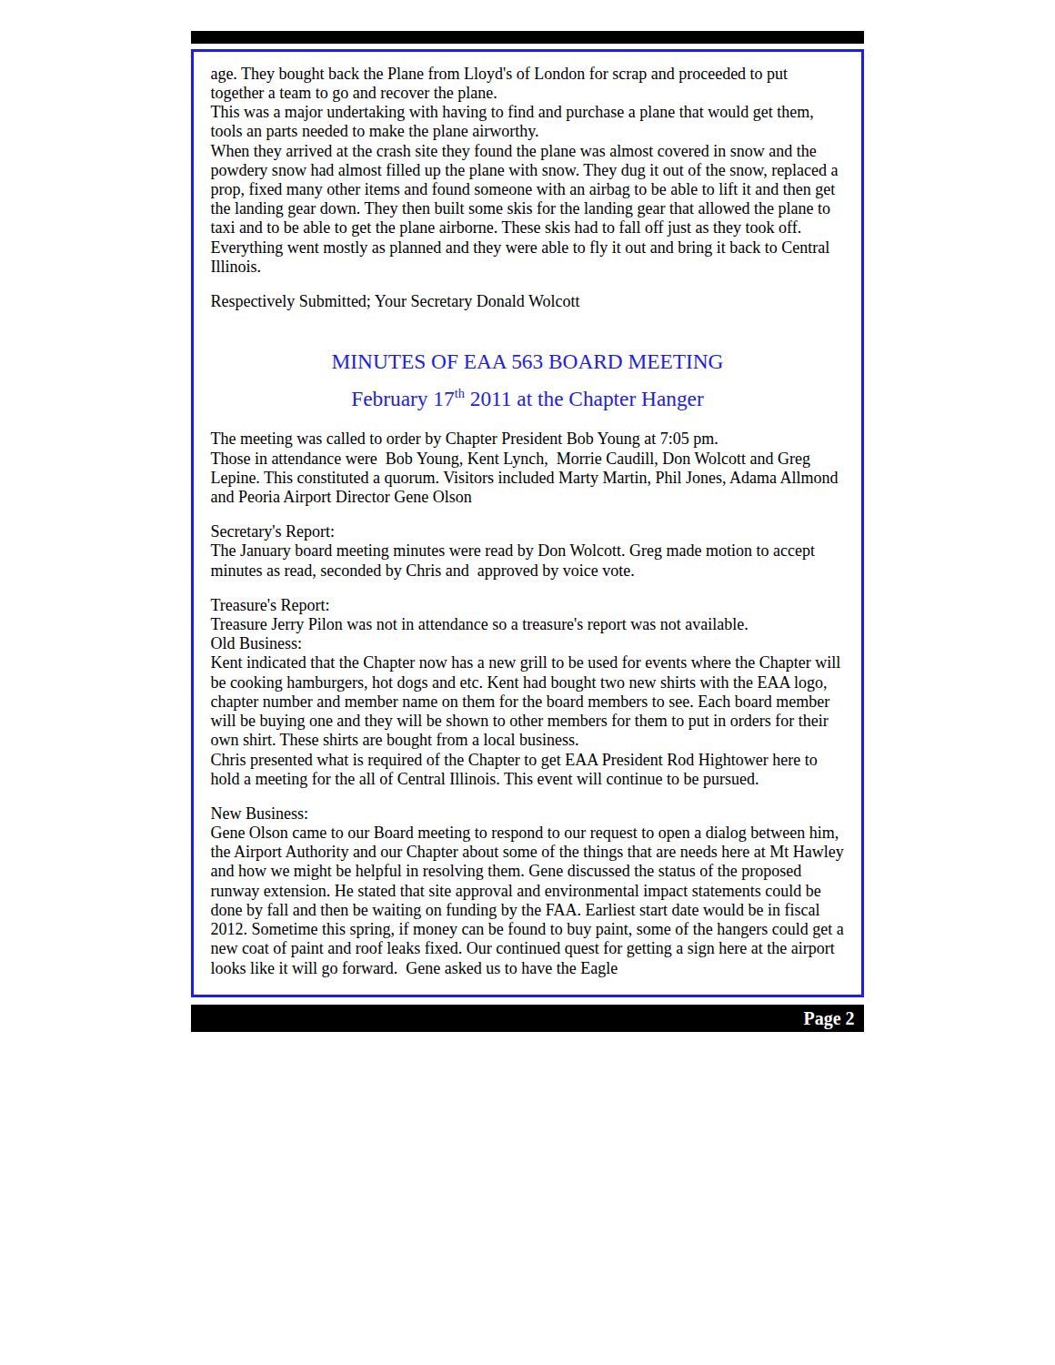age. They bought back the Plane from Lloyd's of London for scrap and proceeded to put together a team to go and recover the plane.
This was a major undertaking with having to find and purchase a plane that would get them, tools an parts needed to make the plane airworthy.
When they arrived at the crash site they found the plane was almost covered in snow and the powdery snow had almost filled up the plane with snow. They dug it out of the snow, replaced a prop, fixed many other items and found someone with an airbag to be able to lift it and then get the landing gear down. They then built some skis for the landing gear that allowed the plane to taxi and to be able to get the plane airborne. These skis had to fall off just as they took off. Everything went mostly as planned and they were able to fly it out and bring it back to Central Illinois.
Respectively Submitted; Your Secretary Donald Wolcott
MINUTES OF EAA 563 BOARD MEETING
February 17th 2011 at the Chapter Hanger
The meeting was called to order by Chapter President Bob Young at 7:05 pm.
Those in attendance were Bob Young, Kent Lynch, Morrie Caudill, Don Wolcott and Greg Lepine. This constituted a quorum. Visitors included Marty Martin, Phil Jones, Adama Allmond and Peoria Airport Director Gene Olson
Secretary's Report:
The January board meeting minutes were read by Don Wolcott. Greg made motion to accept minutes as read, seconded by Chris and approved by voice vote.
Treasure's Report:
Treasure Jerry Pilon was not in attendance so a treasure's report was not available.
Old Business:
Kent indicated that the Chapter now has a new grill to be used for events where the Chapter will be cooking hamburgers, hot dogs and etc. Kent had bought two new shirts with the EAA logo, chapter number and member name on them for the board members to see. Each board member will be buying one and they will be shown to other members for them to put in orders for their own shirt. These shirts are bought from a local business.
Chris presented what is required of the Chapter to get EAA President Rod Hightower here to hold a meeting for the all of Central Illinois. This event will continue to be pursued.
New Business:
Gene Olson came to our Board meeting to respond to our request to open a dialog between him, the Airport Authority and our Chapter about some of the things that are needs here at Mt Hawley and how we might be helpful in resolving them. Gene discussed the status of the proposed runway extension. He stated that site approval and environmental impact statements could be done by fall and then be waiting on funding by the FAA. Earliest start date would be in fiscal 2012. Sometime this spring, if money can be found to buy paint, some of the hangers could get a new coat of paint and roof leaks fixed. Our continued quest for getting a sign here at the airport looks like it will go forward. Gene asked us to have the Eagle
Page 2